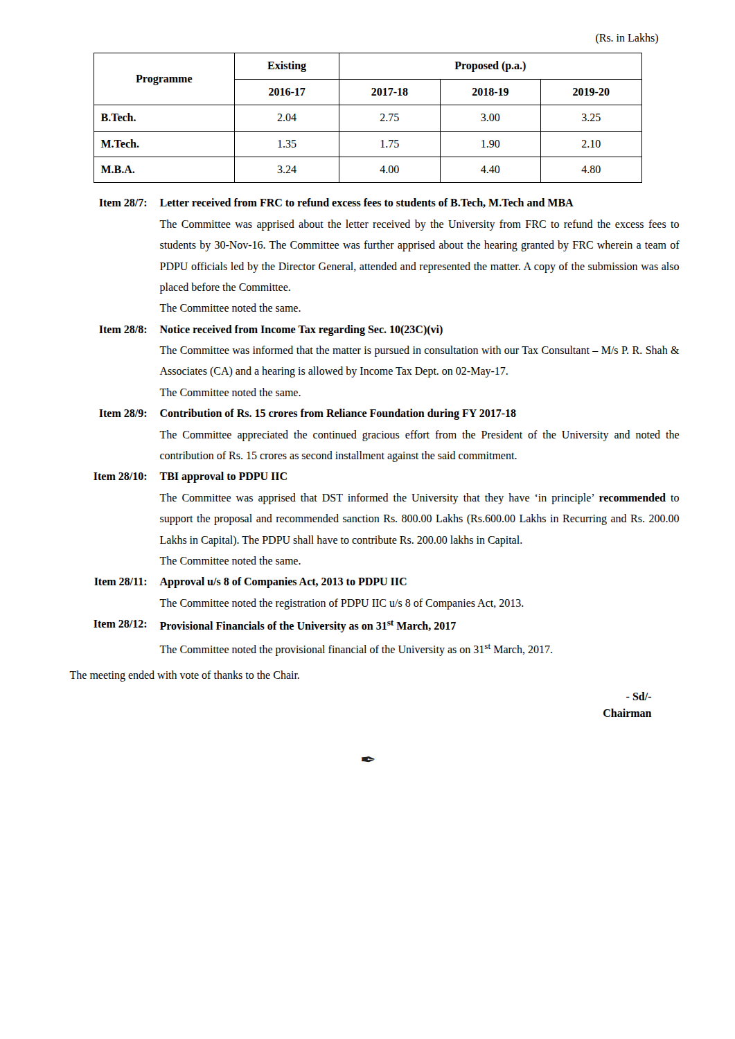(Rs. in Lakhs)
| Programme | Existing | Proposed (p.a.) |
| --- | --- | --- |
| 2016-17 | 2017-18 | 2018-19 | 2019-20 |
| B.Tech. | 2.04 | 2.75 | 3.00 | 3.25 |
| M.Tech. | 1.35 | 1.75 | 1.90 | 2.10 |
| M.B.A. | 3.24 | 4.00 | 4.40 | 4.80 |
Item 28/7:
Letter received from FRC to refund excess fees to students of B.Tech, M.Tech and MBA
The Committee was apprised about the letter received by the University from FRC to refund the excess fees to students by 30-Nov-16. The Committee was further apprised about the hearing granted by FRC wherein a team of PDPU officials led by the Director General, attended and represented the matter. A copy of the submission was also placed before the Committee.
The Committee noted the same.
Item 28/8:
Notice received from Income Tax regarding Sec. 10(23C)(vi)
The Committee was informed that the matter is pursued in consultation with our Tax Consultant – M/s P. R. Shah & Associates (CA) and a hearing is allowed by Income Tax Dept. on 02-May-17.
The Committee noted the same.
Item 28/9:
Contribution of Rs. 15 crores from Reliance Foundation during FY 2017-18
The Committee appreciated the continued gracious effort from the President of the University and noted the contribution of Rs. 15 crores as second installment against the said commitment.
Item 28/10:
TBI approval to PDPU IIC
The Committee was apprised that DST informed the University that they have ‘in principle’ recommended to support the proposal and recommended sanction Rs. 800.00 Lakhs (Rs.600.00 Lakhs in Recurring and Rs. 200.00 Lakhs in Capital). The PDPU shall have to contribute Rs. 200.00 lakhs in Capital.
The Committee noted the same.
Item 28/11:
Approval u/s 8 of Companies Act, 2013 to PDPU IIC
The Committee noted the registration of PDPU IIC u/s 8 of Companies Act, 2013.
Item 28/12:
Provisional Financials of the University as on 31st March, 2017
The Committee noted the provisional financial of the University as on 31st March, 2017.
The meeting ended with vote of thanks to the Chair.
- Sd/-
Chairman
✒